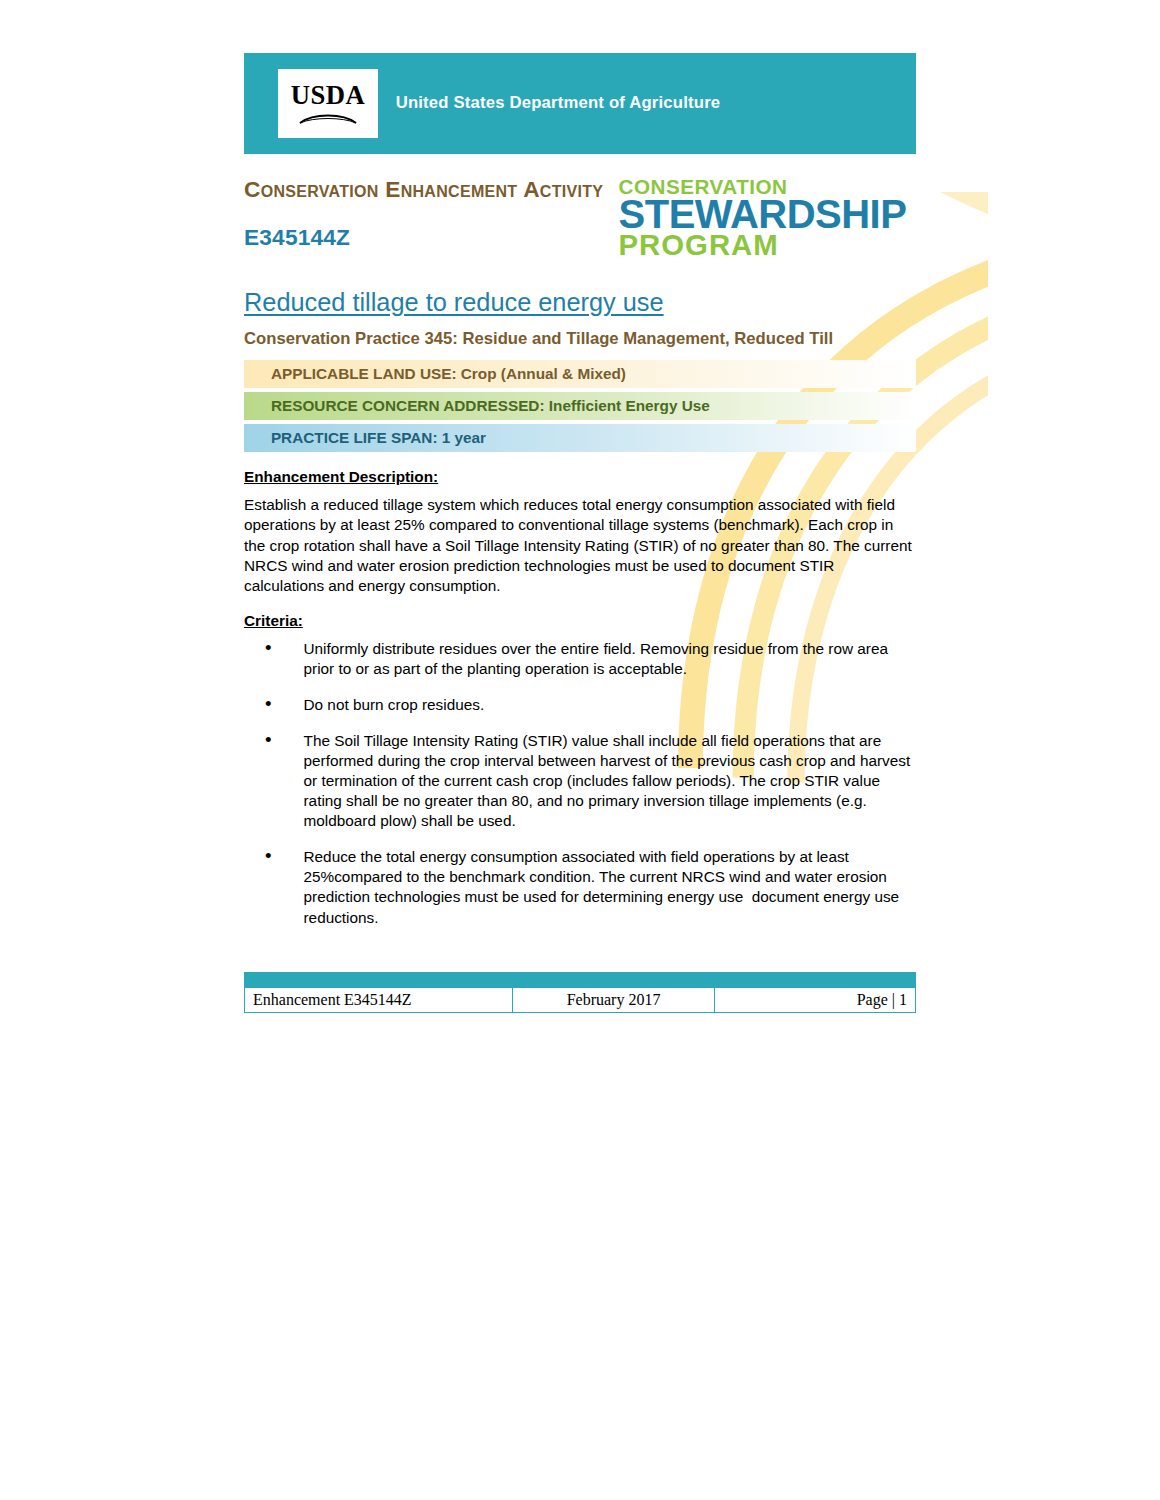USDA
United States Department of Agriculture
Conservation Enhancement Activity
E345144Z
CONSERVATION
STEWARDSHIP
PROGRAM
Reduced tillage to reduce energy use
Conservation Practice 345: Residue and Tillage Management, Reduced Till
APPLICABLE LAND USE: Crop (Annual & Mixed)
RESOURCE CONCERN ADDRESSED: Inefficient Energy Use
PRACTICE LIFE SPAN: 1 year
Enhancement Description:
Establish a reduced tillage system which reduces total energy consumption associated with field operations by at least 25% compared to conventional tillage systems (benchmark). Each crop in the crop rotation shall have a Soil Tillage Intensity Rating (STIR) of no greater than 80. The current NRCS wind and water erosion prediction technologies must be used to document STIR calculations and energy consumption.
Criteria:
Uniformly distribute residues over the entire field. Removing residue from the row area prior to or as part of the planting operation is acceptable.
Do not burn crop residues.
The Soil Tillage Intensity Rating (STIR) value shall include all field operations that are performed during the crop interval between harvest of the previous cash crop and harvest or termination of the current cash crop (includes fallow periods). The crop STIR value rating shall be no greater than 80, and no primary inversion tillage implements (e.g. moldboard plow) shall be used.
Reduce the total energy consumption associated with field operations by at least 25%compared to the benchmark condition. The current NRCS wind and water erosion prediction technologies must be used for determining energy use document energy use reductions.
| Enhancement E345144Z | February 2017 | Page / 1 |